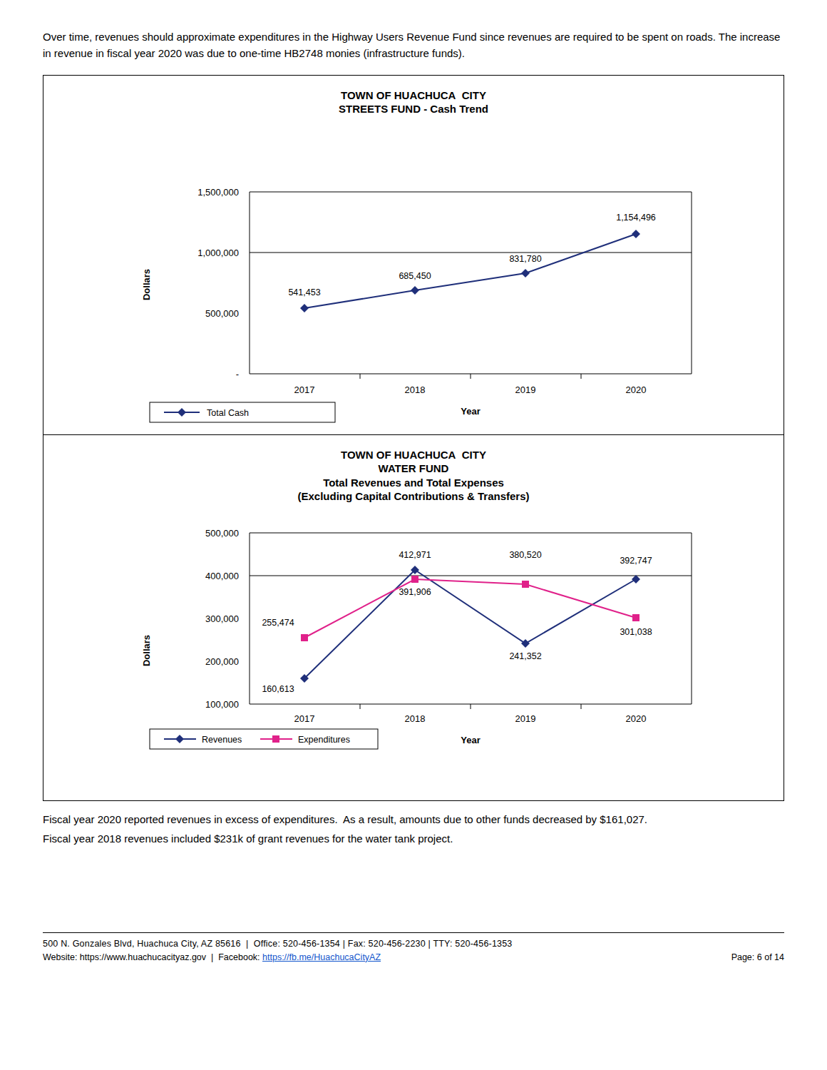Over time, revenues should approximate expenditures in the Highway Users Revenue Fund since revenues are required to be spent on roads. The increase in revenue in fiscal year 2020 was due to one-time HB2748 monies (infrastructure funds).
TOWN OF HUACHUCA CITY
STREETS FUND - Cash Trend
Dollars 1,500,000 1,000,000 500,000 - 2017 2018 2019 2020 Year 541,453 685,450 831,780 1,154,496 Total Cash
TOWN OF HUACHUCA CITY
WATER FUND
Total Revenues and Total Expenses
(Excluding Capital Contributions & Transfers)
Dollars 500,000 400,000 300,000 200,000 100,000 2017 2018 2019 2020 Year 412,971 380,520 392,747 391,906 301,038 255,474 160,613 241,352 Revenues Expenditures
Fiscal year 2020 reported revenues in excess of expenditures. As a result, amounts due to other funds decreased by $161,027.
Fiscal year 2018 revenues included $231k of grant revenues for the water tank project.
500 N. Gonzales Blvd, Huachuca City, AZ 85616 | Office: 520-456-1354 | Fax: 520-456-2230 | TTY: 520-456-1353
Website: https://www.huachucacityaz.gov | Facebook: https://fb.me/HuachucaCityAZ Page: 6 of 14